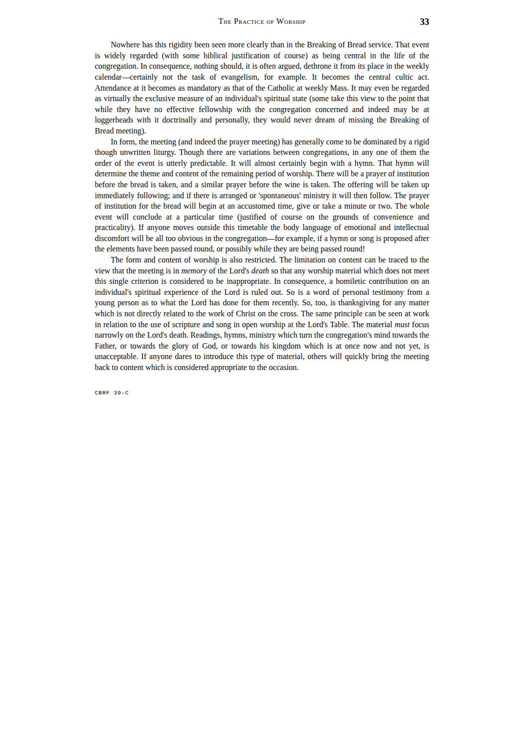The Practice of Worship 33
Nowhere has this rigidity been seen more clearly than in the Breaking of Bread service. That event is widely regarded (with some biblical justification of course) as being central in the life of the congregation. In consequence, nothing should, it is often argued, dethrone it from its place in the weekly calendar—certainly not the task of evangelism, for example. It becomes the central cultic act. Attendance at it becomes as mandatory as that of the Catholic at weekly Mass. It may even be regarded as virtually the exclusive measure of an individual's spiritual state (some take this view to the point that while they have no effective fellowship with the congregation concerned and indeed may be at loggerheads with it doctrinally and personally, they would never dream of missing the Breaking of Bread meeting).
In form, the meeting (and indeed the prayer meeting) has generally come to be dominated by a rigid though unwritten liturgy. Though there are variations between congregations, in any one of them the order of the event is utterly predictable. It will almost certainly begin with a hymn. That hymn will determine the theme and content of the remaining period of worship. There will be a prayer of institution before the bread is taken, and a similar prayer before the wine is taken. The offering will be taken up immediately following; and if there is arranged or 'spontaneous' ministry it will then follow. The prayer of institution for the bread will begin at an accustomed time, give or take a minute or two. The whole event will conclude at a particular time (justified of course on the grounds of convenience and practicality). If anyone moves outside this timetable the body language of emotional and intellectual discomfort will be all too obvious in the congregation—for example, if a hymn or song is proposed after the elements have been passed round, or possibly while they are being passed round!
The form and content of worship is also restricted. The limitation on content can be traced to the view that the meeting is in memory of the Lord's death so that any worship material which does not meet this single criterion is considered to be inappropriate. In consequence, a homiletic contribution on an individual's spiritual experience of the Lord is ruled out. So is a word of personal testimony from a young person as to what the Lord has done for them recently. So, too, is thanksgiving for any matter which is not directly related to the work of Christ on the cross. The same principle can be seen at work in relation to the use of scripture and song in open worship at the Lord's Table. The material must focus narrowly on the Lord's death. Readings, hymns, ministry which turn the congregation's mind towards the Father, or towards the glory of God, or towards his kingdom which is at once now and not yet, is unacceptable. If anyone dares to introduce this type of material, others will quickly bring the meeting back to content which is considered appropriate to the occasion.
CBRF 39-C